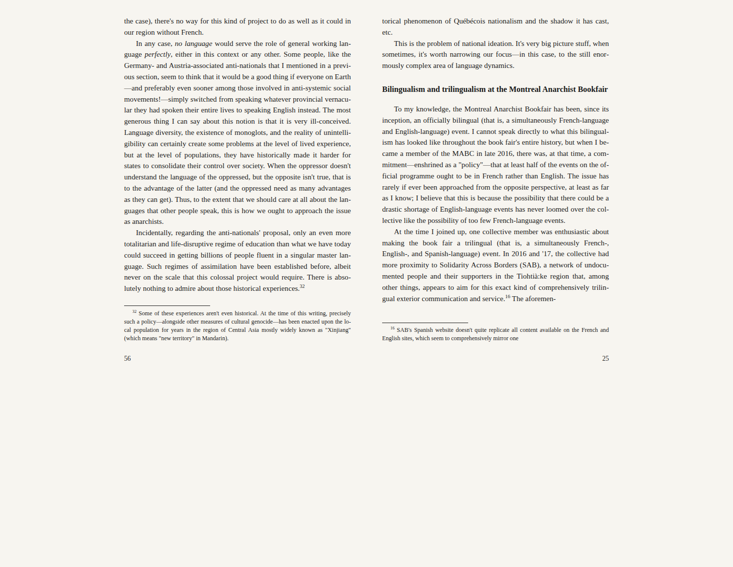the case), there's no way for this kind of project to do as well as it could in our region without French.
In any case, no language would serve the role of general working language perfectly, either in this context or any other. Some people, like the Germany- and Austria-associated anti-nationals that I mentioned in a previous section, seem to think that it would be a good thing if everyone on Earth—and preferably even sooner among those involved in anti-systemic social movements!—simply switched from speaking whatever provincial vernacular they had spoken their entire lives to speaking English instead. The most generous thing I can say about this notion is that it is very ill-conceived. Language diversity, the existence of monoglots, and the reality of unintelligibility can certainly create some problems at the level of lived experience, but at the level of populations, they have historically made it harder for states to consolidate their control over society. When the oppressor doesn't understand the language of the oppressed, but the opposite isn't true, that is to the advantage of the latter (and the oppressed need as many advantages as they can get). Thus, to the extent that we should care at all about the languages that other people speak, this is how we ought to approach the issue as anarchists.
Incidentally, regarding the anti-nationals' proposal, only an even more totalitarian and life-disruptive regime of education than what we have today could succeed in getting billions of people fluent in a singular master language. Such regimes of assimilation have been established before, albeit never on the scale that this colossal project would require. There is absolutely nothing to admire about those historical experiences.32
32 Some of these experiences aren't even historical. At the time of this writing, precisely such a policy—alongside other measures of cultural genocide—has been enacted upon the local population for years in the region of Central Asia mostly widely known as "Xinjiang" (which means "new territory" in Mandarin).
56
torical phenomenon of Québécois nationalism and the shadow it has cast, etc.
This is the problem of national ideation. It's very big picture stuff, when sometimes, it's worth narrowing our focus—in this case, to the still enormously complex area of language dynamics.
Bilingualism and trilingualism at the Montreal Anarchist Bookfair
To my knowledge, the Montreal Anarchist Bookfair has been, since its inception, an officially bilingual (that is, a simultaneously French-language and English-language) event. I cannot speak directly to what this bilingualism has looked like throughout the book fair's entire history, but when I became a member of the MABC in late 2016, there was, at that time, a commitment—enshrined as a "policy"—that at least half of the events on the official programme ought to be in French rather than English. The issue has rarely if ever been approached from the opposite perspective, at least as far as I know; I believe that this is because the possibility that there could be a drastic shortage of English-language events has never loomed over the collective like the possibility of too few French-language events.
At the time I joined up, one collective member was enthusiastic about making the book fair a trilingual (that is, a simultaneously French-, English-, and Spanish-language) event. In 2016 and '17, the collective had more proximity to Solidarity Across Borders (SAB), a network of undocumented people and their supporters in the Tiohtià:ke region that, among other things, appears to aim for this exact kind of comprehensively trilingual exterior communication and service.16 The aforemen-
16 SAB's Spanish website doesn't quite replicate all content available on the French and English sites, which seem to comprehensively mirror one
25